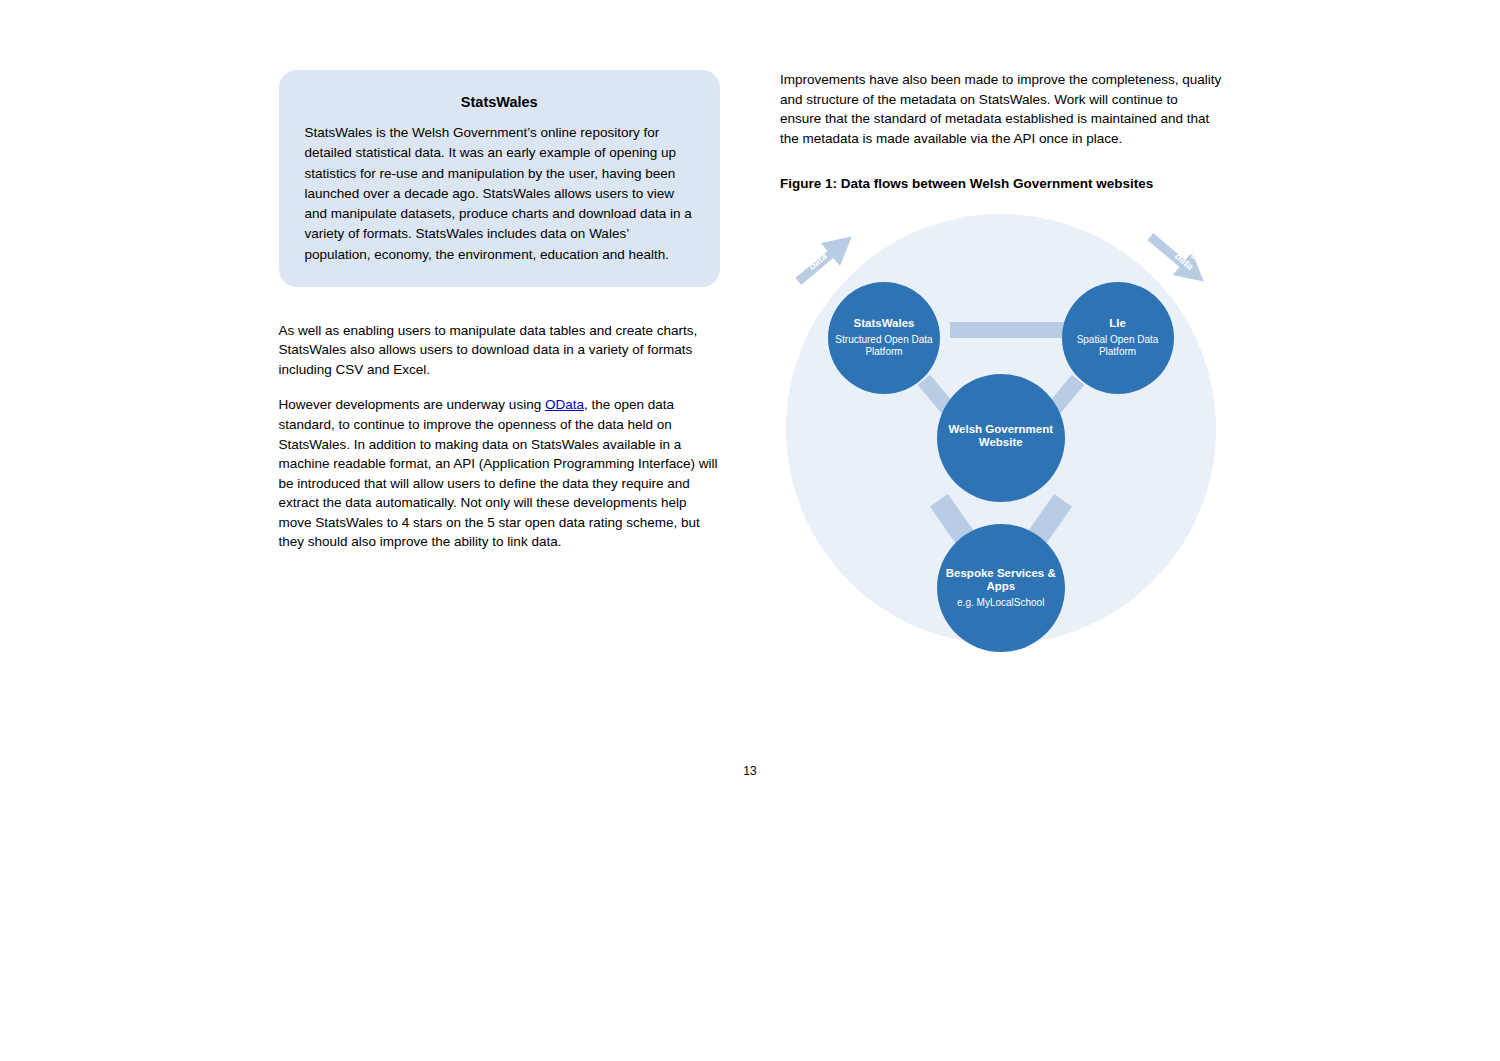StatsWales
StatsWales is the Welsh Government’s online repository for detailed statistical data. It was an early example of opening up statistics for re-use and manipulation by the user, having been launched over a decade ago. StatsWales allows users to view and manipulate datasets, produce charts and download data in a variety of formats. StatsWales includes data on Wales’ population, economy, the environment, education and health.
As well as enabling users to manipulate data tables and create charts, StatsWales also allows users to download data in a variety of formats including CSV and Excel.
However developments are underway using OData, the open data standard, to continue to improve the openness of the data held on StatsWales. In addition to making data on StatsWales available in a machine readable format, an API (Application Programming Interface) will be introduced that will allow users to define the data they require and extract the data automatically. Not only will these developments help move StatsWales to 4 stars on the 5 star open data rating scheme, but they should also improve the ability to link data.
Improvements have also been made to improve the completeness, quality and structure of the metadata on StatsWales. Work will continue to ensure that the standard of metadata established is maintained and that the metadata is made available via the API once in place.
Figure 1: Data flows between Welsh Government websites
Open data
Open data
StatsWales
Structured Open Data Platform
Lle
Spatial Open Data Platform
Welsh Government Website
Bespoke Services & Apps
e.g. MyLocalSchool
13